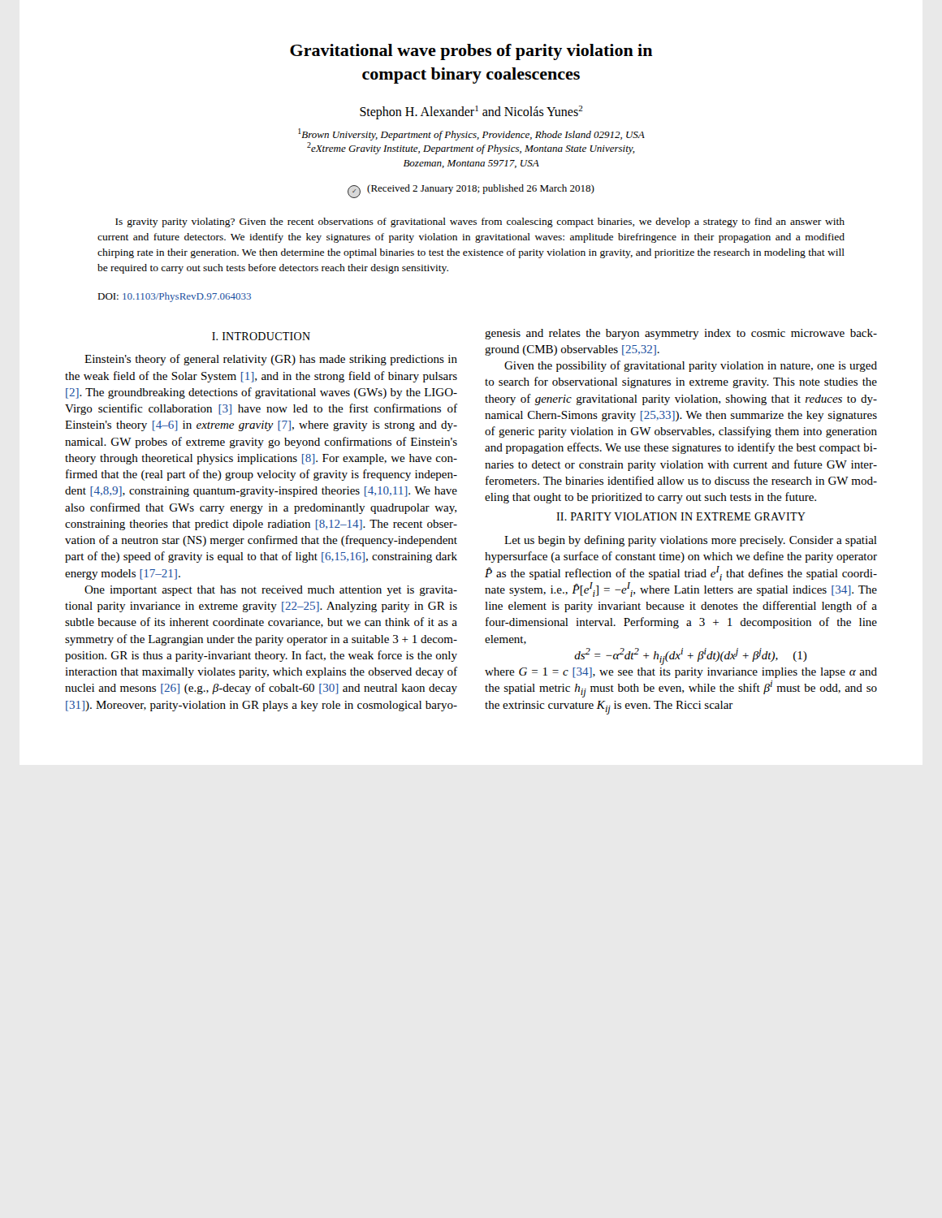Gravitational wave probes of parity violation in
compact binary coalescences
Stephon H. Alexander1 and Nicolás Yunes2
1Brown University, Department of Physics, Providence, Rhode Island 02912, USA
2eXtreme Gravity Institute, Department of Physics, Montana State University,
Bozeman, Montana 59717, USA
✓(Received 2 January 2018; published 26 March 2018)
Is gravity parity violating? Given the recent observations of gravitational waves from coalescing compact binaries, we develop a strategy to find an answer with current and future detectors. We identify the key signatures of parity violation in gravitational waves: amplitude birefringence in their propagation and a modified chirping rate in their generation. We then determine the optimal binaries to test the existence of parity violation in gravity, and prioritize the research in modeling that will be required to carry out such tests before detectors reach their design sensitivity.
DOI: 10.1103/PhysRevD.97.064033
I. Introduction
Einstein's theory of general relativity (GR) has made striking predictions in the weak field of the Solar System [1], and in the strong field of binary pulsars [2]. The groundbreaking detections of gravitational waves (GWs) by the LIGO-Virgo scientific collaboration [3] have now led to the first confirmations of Einstein's theory [4–6] in extreme gravity [7], where gravity is strong and dynamical. GW probes of extreme gravity go beyond confirmations of Einstein's theory through theoretical physics implications [8]. For example, we have confirmed that the (real part of the) group velocity of gravity is frequency independent [4,8,9], constraining quantum-gravity-inspired theories [4,10,11]. We have also confirmed that GWs carry energy in a predominantly quadrupolar way, constraining theories that predict dipole radiation [8,12–14]. The recent observation of a neutron star (NS) merger confirmed that the (frequency-independent part of the) speed of gravity is equal to that of light [6,15,16], constraining dark energy models [17–21].
One important aspect that has not received much attention yet is gravitational parity invariance in extreme gravity [22–25]. Analyzing parity in GR is subtle because of its inherent coordinate covariance, but we can think of it as a symmetry of the Lagrangian under the parity operator in a suitable 3 + 1 decomposition. GR is thus a parity-invariant theory. In fact, the weak force is the only interaction that maximally violates parity, which explains the observed decay of nuclei and mesons [26] (e.g., β-decay of cobalt-60 [30] and neutral kaon decay [31]). Moreover, parity-violation in GR plays a key role in cosmological baryogenesis and relates the baryon asymmetry index to cosmic microwave background (CMB) observables [25,32].
Given the possibility of gravitational parity violation in nature, one is urged to search for observational signatures in extreme gravity. This note studies the theory of generic gravitational parity violation, showing that it reduces to dynamical Chern-Simons gravity [25,33]). We then summarize the key signatures of generic parity violation in GW observables, classifying them into generation and propagation effects. We use these signatures to identify the best compact binaries to detect or constrain parity violation with current and future GW interferometers. The binaries identified allow us to discuss the research in GW modeling that ought to be prioritized to carry out such tests in the future.
II. Parity violation in extreme gravity
Let us begin by defining parity violations more precisely. Consider a spatial hypersurface (a surface of constant time) on which we define the parity operator P̂ as the spatial reflection of the spatial triad eIi that defines the spatial coordinate system, i.e., P̂[eIi] = −eIi, where Latin letters are spatial indices [34]. The line element is parity invariant because it denotes the differential length of a four-dimensional interval. Performing a 3 + 1 decomposition of the line element,
ds2 = −α2dt2 + hij(dxi + βidt)(dxj + βjdt),(1)
where G = 1 = c [34], we see that its parity invariance implies the lapse α and the spatial metric hij must both be even, while the shift βi must be odd, and so the extrinsic curvature Kij is even. The Ricci scalar